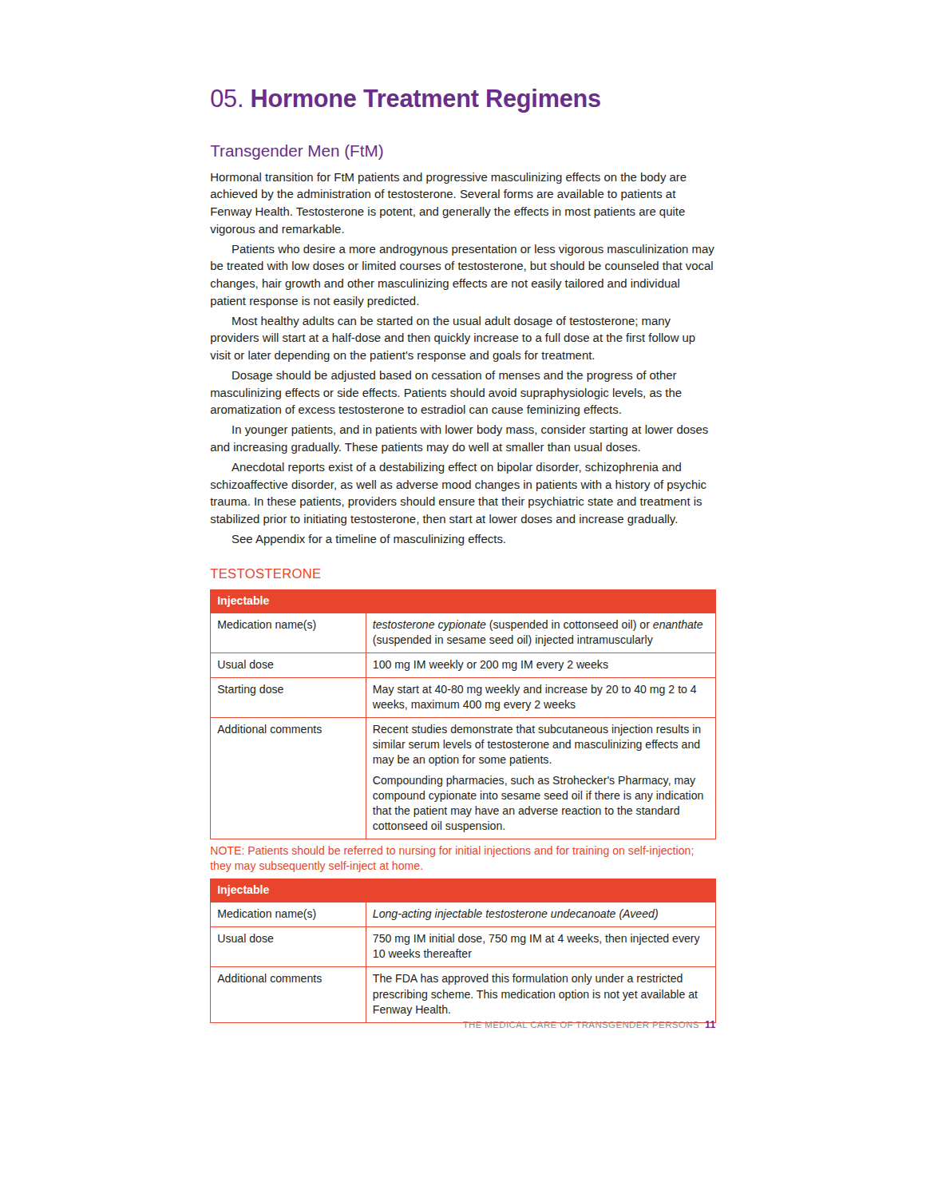05. Hormone Treatment Regimens
Transgender Men (FtM)
Hormonal transition for FtM patients and progressive masculinizing effects on the body are achieved by the administration of testosterone. Several forms are available to patients at Fenway Health. Testosterone is potent, and generally the effects in most patients are quite vigorous and remarkable.
Patients who desire a more androgynous presentation or less vigorous masculinization may be treated with low doses or limited courses of testosterone, but should be counseled that vocal changes, hair growth and other masculinizing effects are not easily tailored and individual patient response is not easily predicted.
Most healthy adults can be started on the usual adult dosage of testosterone; many providers will start at a half-dose and then quickly increase to a full dose at the first follow up visit or later depending on the patient's response and goals for treatment.
Dosage should be adjusted based on cessation of menses and the progress of other masculinizing effects or side effects. Patients should avoid supraphysiologic levels, as the aromatization of excess testosterone to estradiol can cause feminizing effects.
In younger patients, and in patients with lower body mass, consider starting at lower doses and increasing gradually. These patients may do well at smaller than usual doses.
Anecdotal reports exist of a destabilizing effect on bipolar disorder, schizophrenia and schizoaffective disorder, as well as adverse mood changes in patients with a history of psychic trauma. In these patients, providers should ensure that their psychiatric state and treatment is stabilized prior to initiating testosterone, then start at lower doses and increase gradually.
See Appendix for a timeline of masculinizing effects.
TESTOSTERONE
| Injectable |
| --- |
| Medication name(s) | testosterone cypionate (suspended in cottonseed oil) or enanthate (suspended in sesame seed oil) injected intramuscularly |
| Usual dose | 100 mg IM weekly or 200 mg IM every 2 weeks |
| Starting dose | May start at 40-80 mg weekly and increase by 20 to 40 mg 2 to 4 weeks, maximum 400 mg every 2 weeks |
| Additional comments | Recent studies demonstrate that subcutaneous injection results in similar serum levels of testosterone and masculinizing effects and may be an option for some patients. Compounding pharmacies, such as Strohecker's Pharmacy, may compound cypionate into sesame seed oil if there is any indication that the patient may have an adverse reaction to the standard cottonseed oil suspension. |
NOTE: Patients should be referred to nursing for initial injections and for training on self-injection; they may subsequently self-inject at home.
| Injectable |
| --- |
| Medication name(s) | Long-acting injectable testosterone undecanoate (Aveed) |
| Usual dose | 750 mg IM initial dose, 750 mg IM at 4 weeks, then injected every 10 weeks thereafter |
| Additional comments | The FDA has approved this formulation only under a restricted prescribing scheme. This medication option is not yet available at Fenway Health. |
THE MEDICAL CARE OF TRANSGENDER PERSONS 11